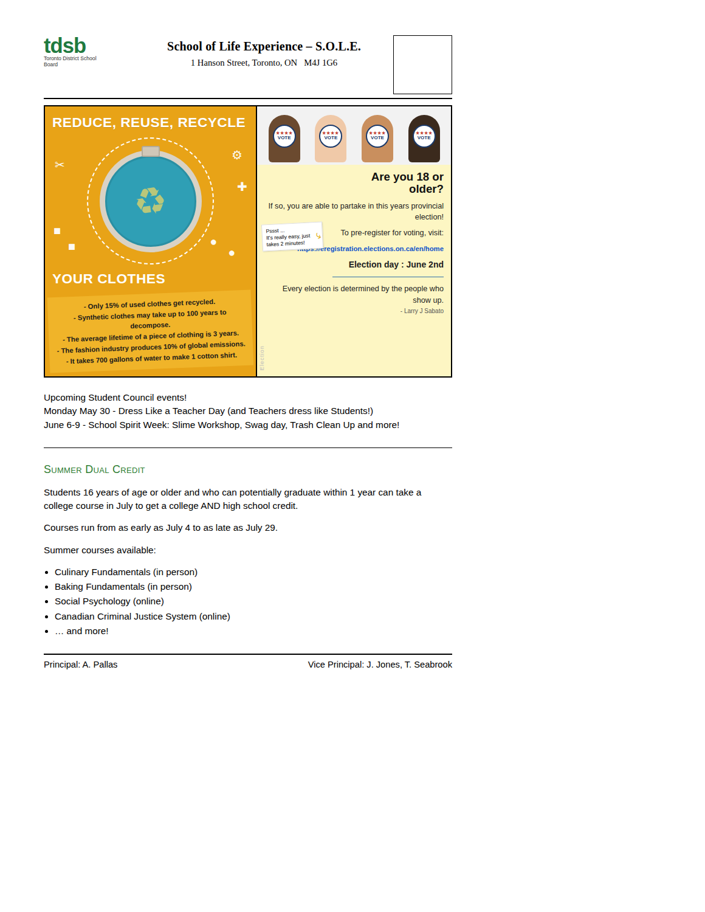tdsb
Toronto District School Board
School of Life Experience – S.O.L.E.
1 Hanson Street, Toronto, ON M4J 1G6
REDUCE, REUSE, RECYCLE
♻
✂ ⚙ ✚ ■ ■ ● ●
YOUR CLOTHES
- Only 15% of used clothes get recycled.
- Synthetic clothes may take up to 100 years to decompose.
- The average lifetime of a piece of clothing is 3 years.
- The fashion industry produces 10% of global emissions.
- It takes 700 gallons of water to make 1 cotton shirt.
★★★★VOTE
★★★★VOTE
★★★★VOTE
★★★★VOTE
Are you 18 or
older?
If so, you are able to partake in this years provincial election!
To pre-register for voting, visit:
https://eregistration.elections.on.ca/en/home
Election day : June 2nd
Every election is determined by the people who show up.
- Larry J Sabato
Pssst ...
It's really easy, just takes 2 minutes!
⤷
Election
Upcoming Student Council events!
Monday May 30 - Dress Like a Teacher Day (and Teachers dress like Students!)
June 6-9 - School Spirit Week: Slime Workshop, Swag day, Trash Clean Up and more!
Summer Dual Credit
Students 16 years of age or older and who can potentially graduate within 1 year can take a college course in July to get a college AND high school credit.
Courses run from as early as July 4 to as late as July 29.
Summer courses available:
Culinary Fundamentals (in person)
Baking Fundamentals (in person)
Social Psychology (online)
Canadian Criminal Justice System (online)
… and more!
Principal: A. Pallas Vice Principal: J. Jones, T. Seabrook